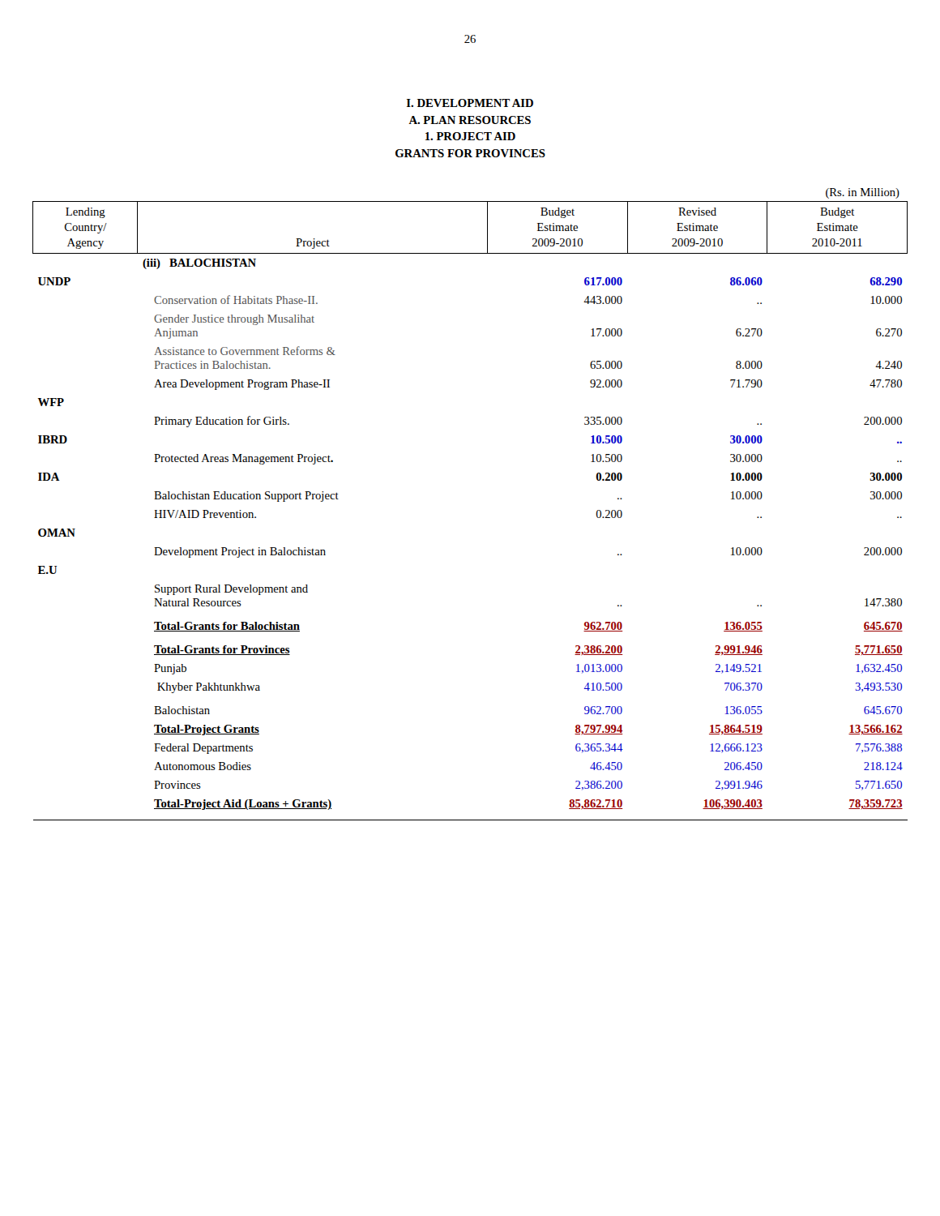26
I. DEVELOPMENT AID
A. PLAN RESOURCES
1. PROJECT AID
GRANTS FOR PROVINCES
(Rs. in Million)
| Lending Country/ Agency | Project | Budget Estimate 2009-2010 | Revised Estimate 2009-2010 | Budget Estimate 2010-2011 |
| --- | --- | --- | --- | --- |
| | (iii) BALOCHISTAN | | | |
| UNDP | | 617.000 | 86.060 | 68.290 |
| | Conservation of Habitats Phase-II. | 443.000 | .. | 10.000 |
| | Gender Justice through Musalihat Anjuman | 17.000 | 6.270 | 6.270 |
| | Assistance to Government Reforms & Practices in Balochistan. | 65.000 | 8.000 | 4.240 |
| | Area Development Program Phase-II | 92.000 | 71.790 | 47.780 |
| WFP | | | | |
| | Primary Education for Girls. | 335.000 | .. | 200.000 |
| IBRD | | 10.500 | 30.000 | .. |
| | Protected Areas Management Project . | 10.500 | 30.000 | .. |
| IDA | | 0.200 | 10.000 | 30.000 |
| | Balochistan Education Support Project | .. | 10.000 | 30.000 |
| | HIV/AID Prevention. | 0.200 | .. | .. |
| OMAN | | | | |
| | Development Project in Balochistan | .. | 10.000 | 200.000 |
| E.U | | | | |
| | Support Rural Development and Natural Resources | .. | .. | 147.380 |
| | Total-Grants for Balochistan | 962.700 | 136.055 | 645.670 |
| | Total-Grants for Provinces | 2,386.200 | 2,991.946 | 5,771.650 |
| | Punjab | 1,013.000 | 2,149.521 | 1,632.450 |
| | Khyber Pakhtunkhwa | 410.500 | 706.370 | 3,493.530 |
| | Balochistan | 962.700 | 136.055 | 645.670 |
| | Total-Project Grants | 8,797.994 | 15,864.519 | 13,566.162 |
| | Federal Departments | 6,365.344 | 12,666.123 | 7,576.388 |
| | Autonomous Bodies | 46.450 | 206.450 | 218.124 |
| | Provinces | 2,386.200 | 2,991.946 | 5,771.650 |
| | Total-Project Aid (Loans + Grants) | 85,862.710 | 106,390.403 | 78,359.723 |